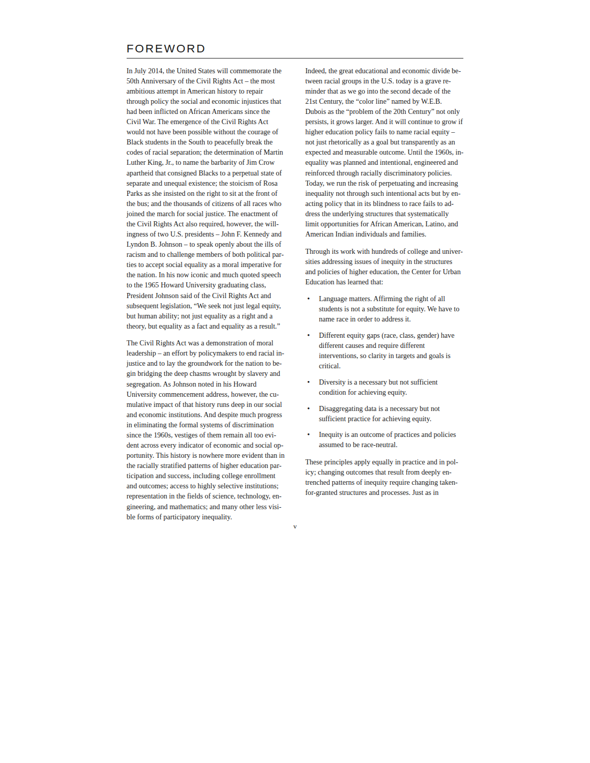FOREWORD
In July 2014, the United States will commemorate the 50th Anniversary of the Civil Rights Act – the most ambitious attempt in American history to repair through policy the social and economic injustices that had been inflicted on African Americans since the Civil War. The emergence of the Civil Rights Act would not have been possible without the courage of Black students in the South to peacefully break the codes of racial separation; the determination of Martin Luther King, Jr., to name the barbarity of Jim Crow apartheid that consigned Blacks to a perpetual state of separate and unequal existence; the stoicism of Rosa Parks as she insisted on the right to sit at the front of the bus; and the thousands of citizens of all races who joined the march for social justice. The enactment of the Civil Rights Act also required, however, the willingness of two U.S. presidents – John F. Kennedy and Lyndon B. Johnson – to speak openly about the ills of racism and to challenge members of both political parties to accept social equality as a moral imperative for the nation. In his now iconic and much quoted speech to the 1965 Howard University graduating class, President Johnson said of the Civil Rights Act and subsequent legislation, “We seek not just legal equity, but human ability; not just equality as a right and a theory, but equality as a fact and equality as a result.”
The Civil Rights Act was a demonstration of moral leadership – an effort by policymakers to end racial injustice and to lay the groundwork for the nation to begin bridging the deep chasms wrought by slavery and segregation. As Johnson noted in his Howard University commencement address, however, the cumulative impact of that history runs deep in our social and economic institutions. And despite much progress in eliminating the formal systems of discrimination since the 1960s, vestiges of them remain all too evident across every indicator of economic and social opportunity. This history is nowhere more evident than in the racially stratified patterns of higher education participation and success, including college enrollment and outcomes; access to highly selective institutions; representation in the fields of science, technology, engineering, and mathematics; and many other less visible forms of participatory inequality.
Indeed, the great educational and economic divide between racial groups in the U.S. today is a grave reminder that as we go into the second decade of the 21st Century, the “color line” named by W.E.B. Dubois as the “problem of the 20th Century” not only persists, it grows larger. And it will continue to grow if higher education policy fails to name racial equity – not just rhetorically as a goal but transparently as an expected and measurable outcome. Until the 1960s, inequality was planned and intentional, engineered and reinforced through racially discriminatory policies. Today, we run the risk of perpetuating and increasing inequality not through such intentional acts but by enacting policy that in its blindness to race fails to address the underlying structures that systematically limit opportunities for African American, Latino, and American Indian individuals and families.
Through its work with hundreds of college and universities addressing issues of inequity in the structures and policies of higher education, the Center for Urban Education has learned that:
Language matters. Affirming the right of all students is not a substitute for equity. We have to name race in order to address it.
Different equity gaps (race, class, gender) have different causes and require different interventions, so clarity in targets and goals is critical.
Diversity is a necessary but not sufficient condition for achieving equity.
Disaggregating data is a necessary but not sufficient practice for achieving equity.
Inequity is an outcome of practices and policies assumed to be race-neutral.
These principles apply equally in practice and in policy; changing outcomes that result from deeply entrenched patterns of inequity require changing taken-for-granted structures and processes. Just as in
v